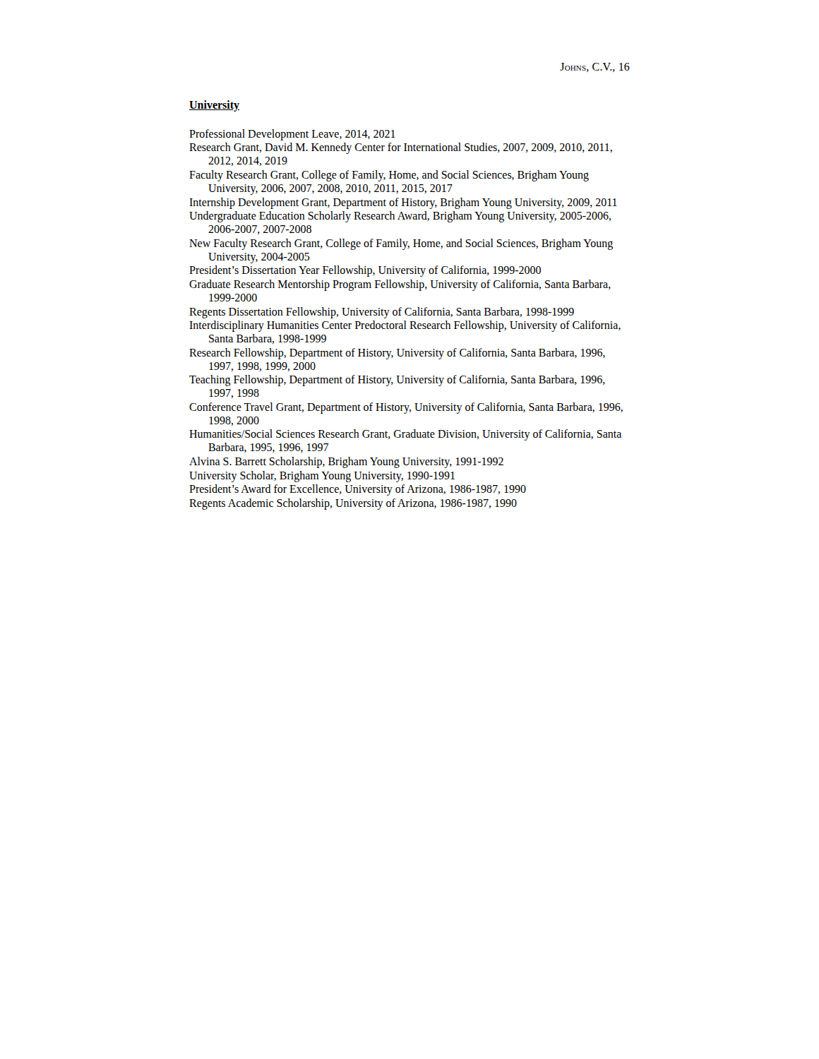Johns, C.V., 16
University
Professional Development Leave, 2014, 2021
Research Grant, David M. Kennedy Center for International Studies, 2007, 2009, 2010, 2011, 2012, 2014, 2019
Faculty Research Grant, College of Family, Home, and Social Sciences, Brigham Young University, 2006, 2007, 2008, 2010, 2011, 2015, 2017
Internship Development Grant, Department of History, Brigham Young University, 2009, 2011
Undergraduate Education Scholarly Research Award, Brigham Young University, 2005-2006, 2006-2007, 2007-2008
New Faculty Research Grant, College of Family, Home, and Social Sciences, Brigham Young University, 2004-2005
President’s Dissertation Year Fellowship, University of California, 1999-2000
Graduate Research Mentorship Program Fellowship, University of California, Santa Barbara, 1999-2000
Regents Dissertation Fellowship, University of California, Santa Barbara, 1998-1999
Interdisciplinary Humanities Center Predoctoral Research Fellowship, University of California, Santa Barbara, 1998-1999
Research Fellowship, Department of History, University of California, Santa Barbara, 1996, 1997, 1998, 1999, 2000
Teaching Fellowship, Department of History, University of California, Santa Barbara, 1996, 1997, 1998
Conference Travel Grant, Department of History, University of California, Santa Barbara, 1996, 1998, 2000
Humanities/Social Sciences Research Grant, Graduate Division, University of California, Santa Barbara, 1995, 1996, 1997
Alvina S. Barrett Scholarship, Brigham Young University, 1991-1992
University Scholar, Brigham Young University, 1990-1991
President’s Award for Excellence, University of Arizona, 1986-1987, 1990
Regents Academic Scholarship, University of Arizona, 1986-1987, 1990